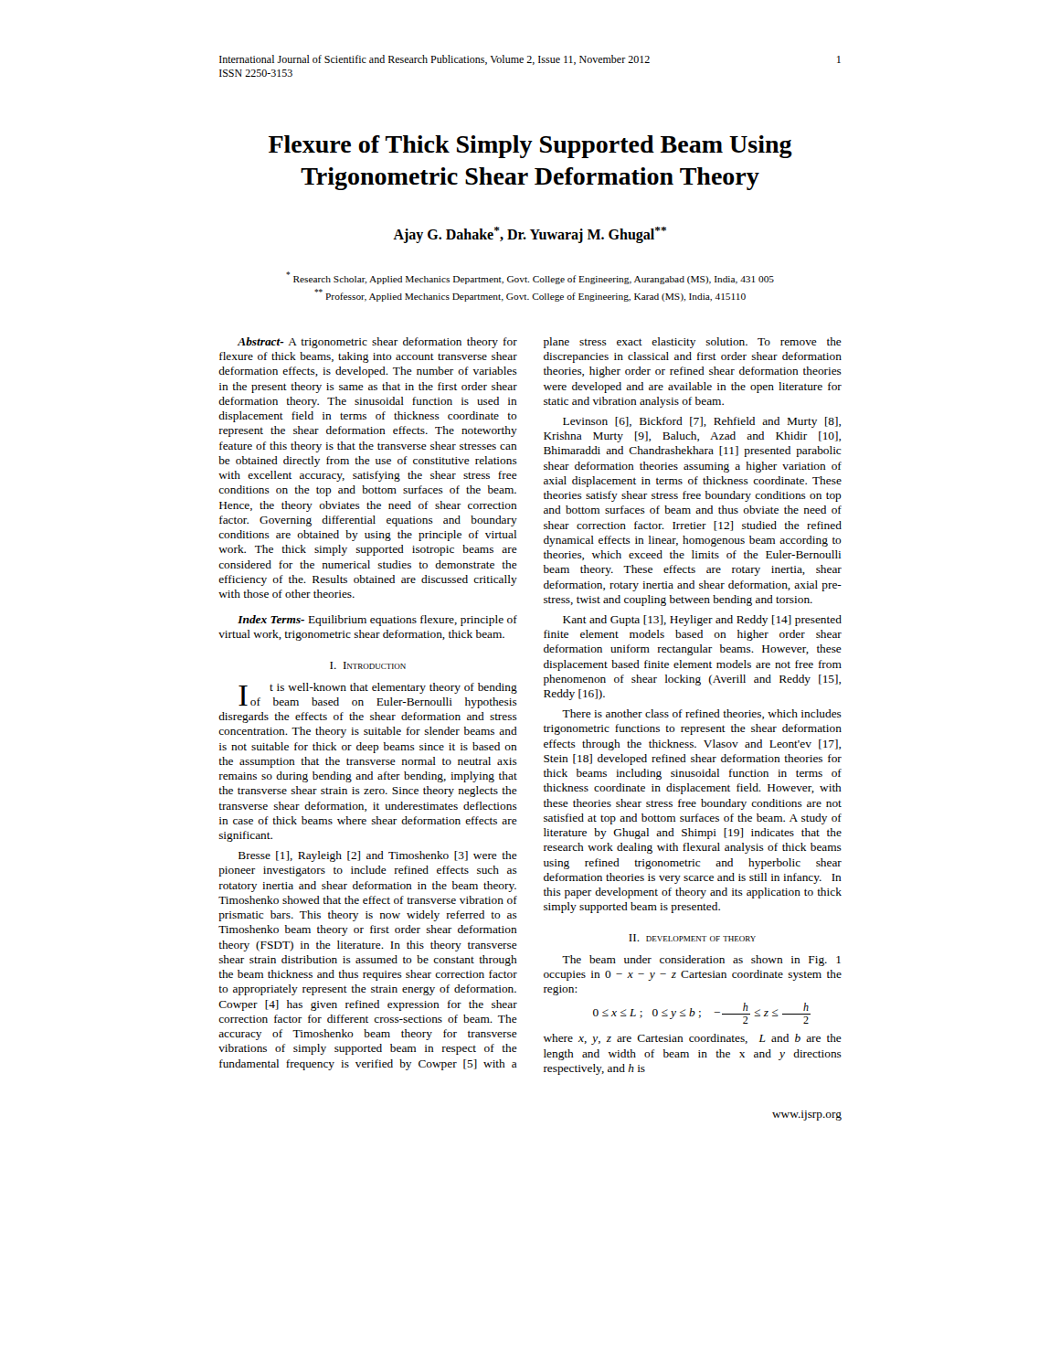International Journal of Scientific and Research Publications, Volume 2, Issue 11, November 2012
ISSN 2250-3153 1
Flexure of Thick Simply Supported Beam Using
Trigonometric Shear Deformation Theory
Ajay G. Dahake*, Dr. Yuwaraj M. Ghugal**
* Research Scholar, Applied Mechanics Department, Govt. College of Engineering, Aurangabad (MS), India, 431 005
** Professor, Applied Mechanics Department, Govt. College of Engineering, Karad (MS), India, 415110
Abstract- A trigonometric shear deformation theory for flexure of thick beams, taking into account transverse shear deformation effects, is developed. The number of variables in the present theory is same as that in the first order shear deformation theory. The sinusoidal function is used in displacement field in terms of thickness coordinate to represent the shear deformation effects. The noteworthy feature of this theory is that the transverse shear stresses can be obtained directly from the use of constitutive relations with excellent accuracy, satisfying the shear stress free conditions on the top and bottom surfaces of the beam. Hence, the theory obviates the need of shear correction factor. Governing differential equations and boundary conditions are obtained by using the principle of virtual work. The thick simply supported isotropic beams are considered for the numerical studies to demonstrate the efficiency of the. Results obtained are discussed critically with those of other theories.
Index Terms- Equilibrium equations flexure, principle of virtual work, trigonometric shear deformation, thick beam.
I. Introduction
It is well-known that elementary theory of bending of beam based on Euler-Bernoulli hypothesis disregards the effects of the shear deformation and stress concentration. The theory is suitable for slender beams and is not suitable for thick or deep beams since it is based on the assumption that the transverse normal to neutral axis remains so during bending and after bending, implying that the transverse shear strain is zero. Since theory neglects the transverse shear deformation, it underestimates deflections in case of thick beams where shear deformation effects are significant.
Bresse [1], Rayleigh [2] and Timoshenko [3] were the pioneer investigators to include refined effects such as rotatory inertia and shear deformation in the beam theory. Timoshenko showed that the effect of transverse vibration of prismatic bars. This theory is now widely referred to as Timoshenko beam theory or first order shear deformation theory (FSDT) in the literature. In this theory transverse shear strain distribution is assumed to be constant through the beam thickness and thus requires shear correction factor to appropriately represent the strain energy of deformation. Cowper [4] has given refined expression for the shear correction factor for different cross-sections of beam. The accuracy of Timoshenko beam theory for transverse vibrations of simply supported beam in respect of the fundamental frequency is verified by Cowper [5] with a plane stress exact elasticity solution. To remove the discrepancies in classical and first order shear deformation theories, higher order or refined shear deformation theories were developed and are available in the open literature for static and vibration analysis of beam.
Levinson [6], Bickford [7], Rehfield and Murty [8], Krishna Murty [9], Baluch, Azad and Khidir [10], Bhimaraddi and Chandrashekhara [11] presented parabolic shear deformation theories assuming a higher variation of axial displacement in terms of thickness coordinate. These theories satisfy shear stress free boundary conditions on top and bottom surfaces of beam and thus obviate the need of shear correction factor. Irretier [12] studied the refined dynamical effects in linear, homogenous beam according to theories, which exceed the limits of the Euler-Bernoulli beam theory. These effects are rotary inertia, shear deformation, rotary inertia and shear deformation, axial pre-stress, twist and coupling between bending and torsion.
Kant and Gupta [13], Heyliger and Reddy [14] presented finite element models based on higher order shear deformation uniform rectangular beams. However, these displacement based finite element models are not free from phenomenon of shear locking (Averill and Reddy [15], Reddy [16]).
There is another class of refined theories, which includes trigonometric functions to represent the shear deformation effects through the thickness. Vlasov and Leont'ev [17], Stein [18] developed refined shear deformation theories for thick beams including sinusoidal function in terms of thickness coordinate in displacement field. However, with these theories shear stress free boundary conditions are not satisfied at top and bottom surfaces of the beam. A study of literature by Ghugal and Shimpi [19] indicates that the research work dealing with flexural analysis of thick beams using refined trigonometric and hyperbolic shear deformation theories is very scarce and is still in infancy. In this paper development of theory and its application to thick simply supported beam is presented.
II. development of theory
The beam under consideration as shown in Fig. 1 occupies in 0 − x − y − z Cartesian coordinate system the region:
0 ≤ x ≤ L ; 0 ≤ y ≤ b ; −h 2 ≤ z ≤ h 2
where x, y, z are Cartesian coordinates, L and b are the length and width of beam in the x and y directions respectively, and h is
www.ijsrp.org